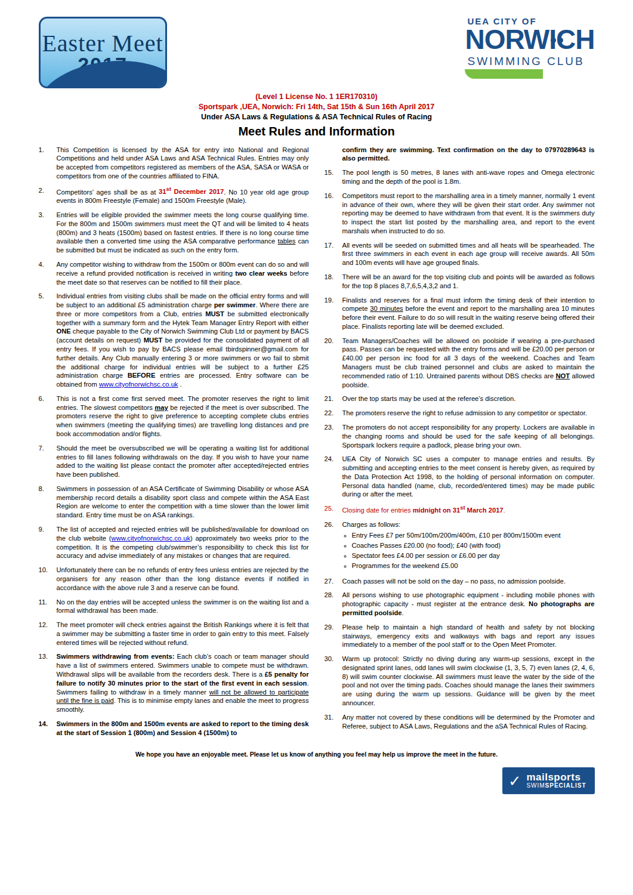Easter Meet
2017
UEA CITY OF
NORWICH
SWIMMING CLUB
(Level 1 License No. 1 1ER170310)
Sportspark ,UEA, Norwich: Fri 14th, Sat 15th & Sun 16th April 2017
Under ASA Laws & Regulations & ASA Technical Rules of Racing
Meet Rules and Information
1. This Competition is licensed by the ASA for entry into National and Regional Competitions and held under ASA Laws and ASA Technical Rules. Entries may only be accepted from competitors registered as members of the ASA, SASA or WASA or competitors from one of the countries affiliated to FINA.
2. Competitors’ ages shall be as at 31st December 2017. No 10 year old age group events in 800m Freestyle (Female) and 1500m Freestyle (Male).
3. Entries will be eligible provided the swimmer meets the long course qualifying time. For the 800m and 1500m swimmers must meet the QT and will be limited to 4 heats (800m) and 3 heats (1500m) based on fastest entries. If there is no long course time available then a converted time using the ASA comparative performance tables can be submitted but must be indicated as such on the entry form.
4. Any competitor wishing to withdraw from the 1500m or 800m event can do so and will receive a refund provided notification is received in writing two clear weeks before the meet date so that reserves can be notified to fill their place.
5. Individual entries from visiting clubs shall be made on the official entry forms and will be subject to an additional £5 administration charge per swimmer. Where there are three or more competitors from a Club, entries MUST be submitted electronically together with a summary form and the Hytek Team Manager Entry Report with either ONE cheque payable to the City of Norwich Swimming Club Ltd or payment by BACS (account details on request) MUST be provided for the consolidated payment of all entry fees. If you wish to pay by BACS please email tbirdspinner@gmail.com for further details. Any Club manually entering 3 or more swimmers or wo fail to sbmit the additional charge for individual entries will be subject to a further £25 administration charge BEFORE entries are processed. Entry software can be obtained from www.cityofnorwichsc.co.uk .
6. This is not a first come first served meet. The promoter reserves the right to limit entries. The slowest competitors may be rejected if the meet is over subscribed. The promoters reserve the right to give preference to accepting complete clubs entries when swimmers (meeting the qualifying times) are travelling long distances and pre book accommodation and/or flights.
7. Should the meet be oversubscribed we will be operating a waiting list for additional entries to fill lanes following withdrawals on the day. If you wish to have your name added to the waiting list please contact the promoter after accepted/rejected entries have been published.
8. Swimmers in possession of an ASA Certificate of Swimming Disability or whose ASA membership record details a disability sport class and compete within the ASA East Region are welcome to enter the competition with a time slower than the lower limit standard. Entry time must be on ASA rankings.
9. The list of accepted and rejected entries will be published/available for download on the club website (www.cityofnorwichsc.co.uk) approximately two weeks prior to the competition. It is the competing club/swimmer’s responsibility to check this list for accuracy and advise immediately of any mistakes or changes that are required.
10. Unfortunately there can be no refunds of entry fees unless entries are rejected by the organisers for any reason other than the long distance events if notified in accordance with the above rule 3 and a reserve can be found.
11. No on the day entries will be accepted unless the swimmer is on the waiting list and a formal withdrawal has been made.
12. The meet promoter will check entries against the British Rankings where it is felt that a swimmer may be submitting a faster time in order to gain entry to this meet. Falsely entered times will be rejected without refund.
13. Swimmers withdrawing from events: Each club’s coach or team manager should have a list of swimmers entered. Swimmers unable to compete must be withdrawn. Withdrawal slips will be available from the recorders desk. There is a £5 penalty for failure to notify 30 minutes prior to the start of the first event in each session. Swimmers failing to withdraw in a timely manner will not be allowed to participate until the fine is paid. This is to minimise empty lanes and enable the meet to progress smoothly.
14. Swimmers in the 800m and 1500m events are asked to report to the timing desk at the start of Session 1 (800m) and Session 4 (1500m) to
confirm they are swimming. Text confirmation on the day to 07970289643 is also permitted.
15. The pool length is 50 metres, 8 lanes with anti-wave ropes and Omega electronic timing and the depth of the pool is 1.8m.
16. Competitors must report to the marshalling area in a timely manner, normally 1 event in advance of their own, where they will be given their start order. Any swimmer not reporting may be deemed to have withdrawn from that event. It is the swimmers duty to inspect the start list posted by the marshalling area, and report to the event marshals when instructed to do so.
17. All events will be seeded on submitted times and all heats will be spearheaded. The first three swimmers in each event in each age group will receive awards. All 50m and 100m events will have age grouped finals.
18. There will be an award for the top visiting club and points will be awarded as follows for the top 8 places 8,7,6,5,4,3,2 and 1.
19. Finalists and reserves for a final must inform the timing desk of their intention to compete 30 minutes before the event and report to the marshalling area 10 minutes before their event. Failure to do so will result in the waiting reserve being offered their place. Finalists reporting late will be deemed excluded.
20. Team Managers/Coaches will be allowed on poolside if wearing a pre-purchased pass. Passes can be requested with the entry forms and will be £20.00 per person or £40.00 per person inc food for all 3 days of the weekend. Coaches and Team Managers must be club trained personnel and clubs are asked to maintain the recommended ratio of 1:10. Untrained parents without DBS checks are NOT allowed poolside.
21. Over the top starts may be used at the referee’s discretion.
22. The promoters reserve the right to refuse admission to any competitor or spectator.
23. The promoters do not accept responsibility for any property. Lockers are available in the changing rooms and should be used for the safe keeping of all belongings. Sportspark lockers require a padlock, please bring your own.
24. UEA City of Norwich SC uses a computer to manage entries and results. By submitting and accepting entries to the meet consent is hereby given, as required by the Data Protection Act 1998, to the holding of personal information on computer. Personal data handled (name, club, recorded/entered times) may be made public during or after the meet.
25. Closing date for entries midnight on 31st March 2017.
26. Charges as follows:
Entry Fees £7 per 50m/100m/200m/400m, £10 per 800m/1500m event
Coaches Passes £20.00 (no food); £40 (with food)
Spectator fees £4.00 per session or £6.00 per day
Programmes for the weekend £5.00
27. Coach passes will not be sold on the day – no pass, no admission poolside.
28. All persons wishing to use photographic equipment - including mobile phones with photographic capacity - must register at the entrance desk. No photographs are permitted poolside.
29. Please help to maintain a high standard of health and safety by not blocking stairways, emergency exits and walkways with bags and report any issues immediately to a member of the pool staff or to the Open Meet Promoter.
30. Warm up protocol: Strictly no diving during any warm-up sessions, except in the designated sprint lanes, odd lanes will swim clockwise (1, 3, 5, 7) even lanes (2, 4, 6, 8) will swim counter clockwise. All swimmers must leave the water by the side of the pool and not over the timing pads. Coaches should manage the lanes their swimmers are using during the warm up sessions. Guidance will be given by the meet announcer.
31. Any matter not covered by these conditions will be determined by the Promoter and Referee, subject to ASA Laws, Regulations and the aSA Technical Rules of Racing.
We hope you have an enjoyable meet. Please let us know of anything you feel may help us improve the meet in the future.
✓
mailsports
SWIMSPECIALIST